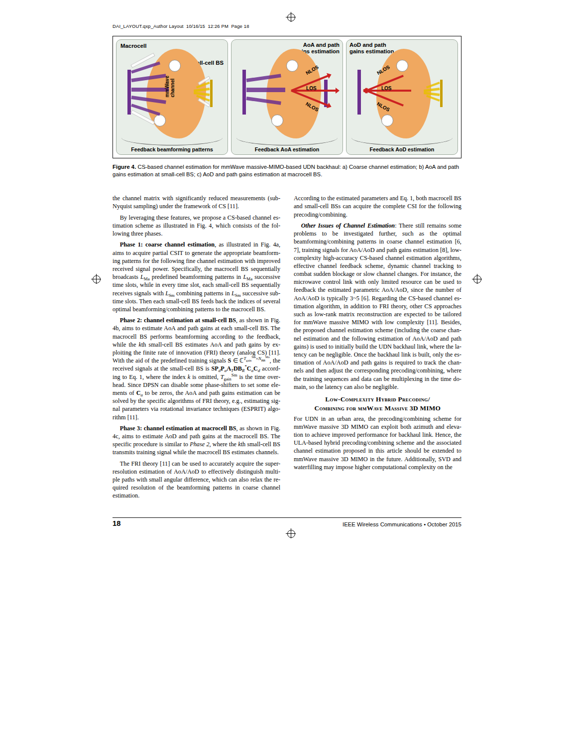DAI_LAYOUT.qxp_Author Layout 10/16/15 12:26 PM Page 18
Macrocell
Small-cell BS
mmWave
channel
Feedback beamforming patterns
(a)
AoA and path
gains estimation
NLOS
LOS
NLOS
Feedback AoA estimation
(b)
AoD and path
gains estimation
NLOS
LOS
NLOS
Feedback AoD estimation
(c)
Figure 4. CS-based channel estimation for mmWave massive-MIMO-based UDN backhaul: a) Coarse channel estimation; b) AoA and path gains estimation at small-cell BS; c) AoD and path gains estimation at macrocell BS.
the channel matrix with significantly reduced measurements (sub-Nyquist sampling) under the framework of CS [11].
By leveraging these features, we propose a CS-based channel estimation scheme as illustrated in Fig. 4, which consists of the following three phases.
Phase 1: coarse channel estimation, as illustrated in Fig. 4a, aims to acquire partial CSIT to generate the appropriate beamforming patterns for the following fine channel estimation with improved received signal power. Specifically, the macrocell BS sequentially broadcasts LMa predefined beamforming patterns in LMa successive time slots, while in every time slot, each small-cell BS sequentially receives signals with LSm combining patterns in LSm successive sub-time slots. Then each small-cell BS feeds back the indices of several optimal beamforming/combining patterns to the macrocell BS.
Phase 2: channel estimation at small-cell BS, as shown in Fig. 4b, aims to estimate AoA and path gains at each small-cell BS. The macrocell BS performs beamforming according to the feedback, while the kth small-cell BS estimates AoA and path gains by exploiting the finite rate of innovation (FRI) theory (analog CS) [11]. With the aid of the predefined training signals S ∈ ℂTgainSm×NBBMa, the received signals at the small-cell BS is SPdPaATDBR*CaCd according to Eq. 1, where the index k is omitted, TgainSm is the time overhead. Since DPSN can disable some phase-shifters to set some elements of Ca to be zeros, the AoA and path gains estimation can be solved by the specific algorithms of FRI theory, e.g., estimating signal parameters via rotational invariance techniques (ESPRIT) algorithm [11].
Phase 3: channel estimation at macrocell BS, as shown in Fig. 4c, aims to estimate AoD and path gains at the macrocell BS. The specific procedure is similar to Phase 2, where the kth small-cell BS transmits training signal while the macrocell BS estimates channels.
The FRI theory [11] can be used to accurately acquire the super-resolution estimation of AoA/AoD to effectively distinguish multiple paths with small angular difference, which can also relax the required resolution of the beamforming patterns in coarse channel estimation.
According to the estimated parameters and Eq. 1, both macrocell BS and small-cell BSs can acquire the complete CSI for the following precoding/combining.
Other Issues of Channel Estimation: There still remains some problems to be investigated further, such as the optimal beamforming/combining patterns in coarse channel estimation [6, 7], training signals for AoA/AoD and path gains estimation [8], low-complexity high-accuracy CS-based channel estimation algorithms, effective channel feedback scheme, dynamic channel tracking to combat sudden blockage or slow channel changes. For instance, the microwave control link with only limited resource can be used to feedback the estimated parametric AoA/AoD, since the number of AoA/AoD is typically 3~5 [6]. Regarding the CS-based channel estimation algorithm, in addition to FRI theory, other CS approaches such as low-rank matrix reconstruction are expected to be tailored for mmWave massive MIMO with low complexity [11]. Besides, the proposed channel estimation scheme (including the coarse channel estimation and the following estimation of AoA/AoD and path gains) is used to initially build the UDN backhaul link, where the latency can be negligible. Once the backhaul link is built, only the estimation of AoA/AoD and path gains is required to track the channels and then adjust the corresponding precoding/combining, where the training sequences and data can be multiplexing in the time domain, so the latency can also be negligible.
Low-Complexity Hybrid Precoding/
Combining for mmWave Massive 3D MIMO
For UDN in an urban area, the precoding/combining scheme for mmWave massive 3D MIMO can exploit both azimuth and elevation to achieve improved performance for backhaul link. Hence, the ULA-based hybrid precoding/combining scheme and the associated channel estimation proposed in this article should be extended to mmWave massive 3D MIMO in the future. Additionally, SVD and waterfilling may impose higher computational complexity on the
18
IEEE Wireless Communications • October 2015